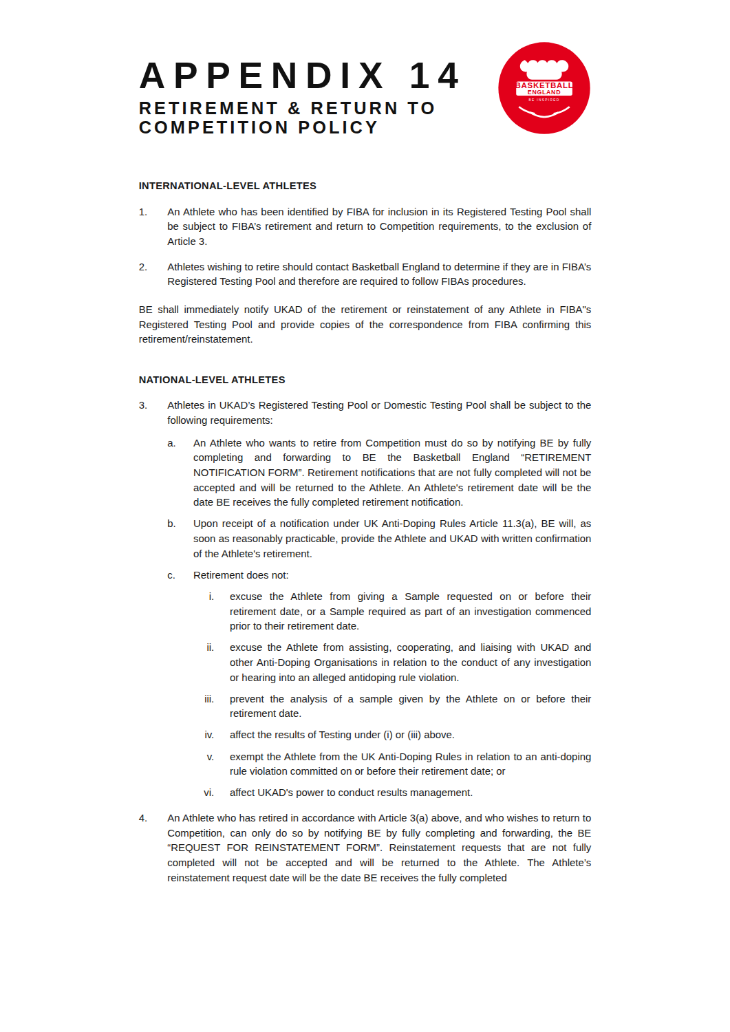BASKETBALL ENGLAND BE INSPIRED
APPENDIX 14
RETIREMENT & RETURN TO COMPETITION POLICY
International-Level Athletes
An Athlete who has been identified by FIBA for inclusion in its Registered Testing Pool shall be subject to FIBA’s retirement and return to Competition requirements, to the exclusion of Article 3.
Athletes wishing to retire should contact Basketball England to determine if they are in FIBA’s Registered Testing Pool and therefore are required to follow FIBAs procedures.
BE shall immediately notify UKAD of the retirement or reinstatement of any Athlete in FIBA"s Registered Testing Pool and provide copies of the correspondence from FIBA confirming this retirement/reinstatement.
National-Level Athletes
Athletes in UKAD’s Registered Testing Pool or Domestic Testing Pool shall be subject to the following requirements:
An Athlete who wants to retire from Competition must do so by notifying BE by fully completing and forwarding to BE the Basketball England “RETIREMENT NOTIFICATION FORM”. Retirement notifications that are not fully completed will not be accepted and will be returned to the Athlete. An Athlete's retirement date will be the date BE receives the fully completed retirement notification.
Upon receipt of a notification under UK Anti-Doping Rules Article 11.3(a), BE will, as soon as reasonably practicable, provide the Athlete and UKAD with written confirmation of the Athlete's retirement.
Retirement does not:
excuse the Athlete from giving a Sample requested on or before their retirement date, or a Sample required as part of an investigation commenced prior to their retirement date.
excuse the Athlete from assisting, cooperating, and liaising with UKAD and other Anti-Doping Organisations in relation to the conduct of any investigation or hearing into an alleged antidoping rule violation.
prevent the analysis of a sample given by the Athlete on or before their retirement date.
affect the results of Testing under (i) or (iii) above.
exempt the Athlete from the UK Anti-Doping Rules in relation to an anti-doping rule violation committed on or before their retirement date; or
affect UKAD's power to conduct results management.
An Athlete who has retired in accordance with Article 3(a) above, and who wishes to return to Competition, can only do so by notifying BE by fully completing and forwarding, the BE “REQUEST FOR REINSTATEMENT FORM”. Reinstatement requests that are not fully completed will not be accepted and will be returned to the Athlete. The Athlete’s reinstatement request date will be the date BE receives the fully completed